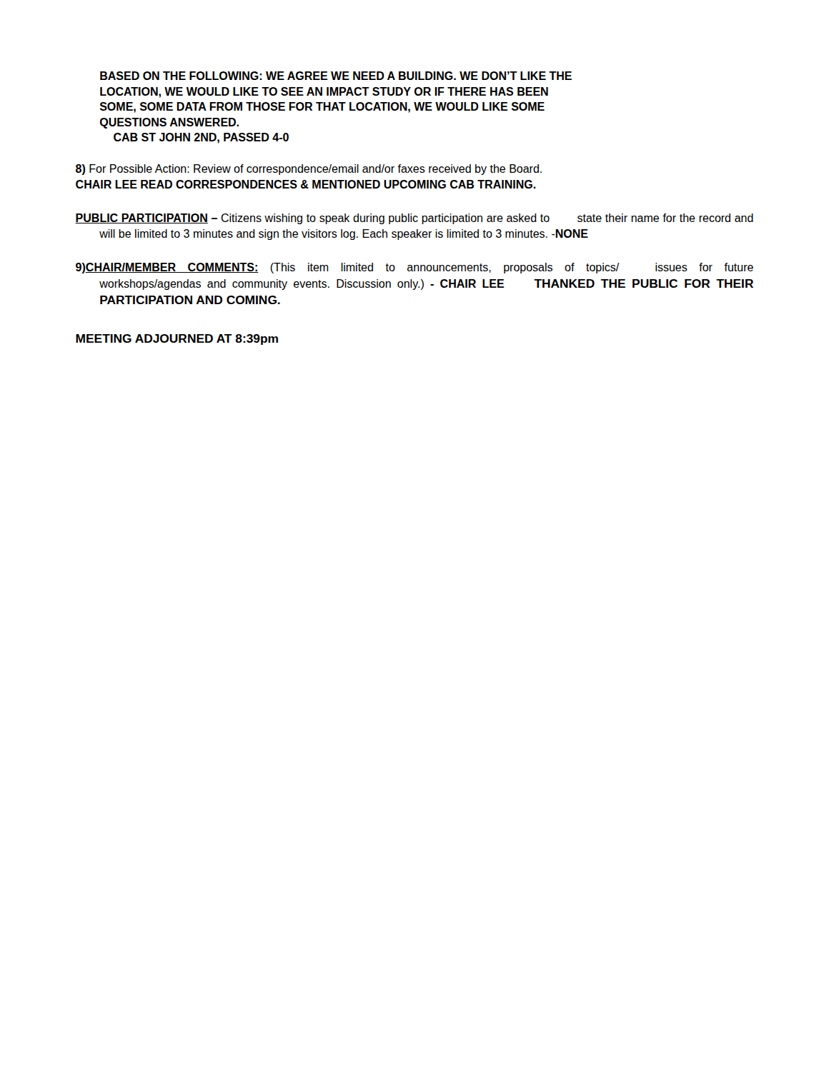BASED ON THE FOLLOWING: WE AGREE WE NEED A BUILDING. WE DON’T LIKE THE LOCATION, WE WOULD LIKE TO SEE AN IMPACT STUDY OR IF THERE HAS BEEN SOME, SOME DATA FROM THOSE FOR THAT LOCATION, WE WOULD LIKE SOME QUESTIONS ANSWERED. CAB ST JOHN 2ND, PASSED 4-0
8) For Possible Action: Review of correspondence/email and/or faxes received by the Board.
CHAIR LEE READ CORRESPONDENCES & MENTIONED UPCOMING CAB TRAINING.
PUBLIC PARTICIPATION – Citizens wishing to speak during public participation are asked to state their name for the record and will be limited to 3 minutes and sign the visitors log. Each speaker is limited to 3 minutes. -NONE
9) CHAIR/MEMBER COMMENTS: (This item limited to announcements, proposals of topics/ issues for future workshops/agendas and community events. Discussion only.) - CHAIR LEE THANKED THE PUBLIC FOR THEIR PARTICIPATION AND COMING.
MEETING ADJOURNED AT 8:39pm